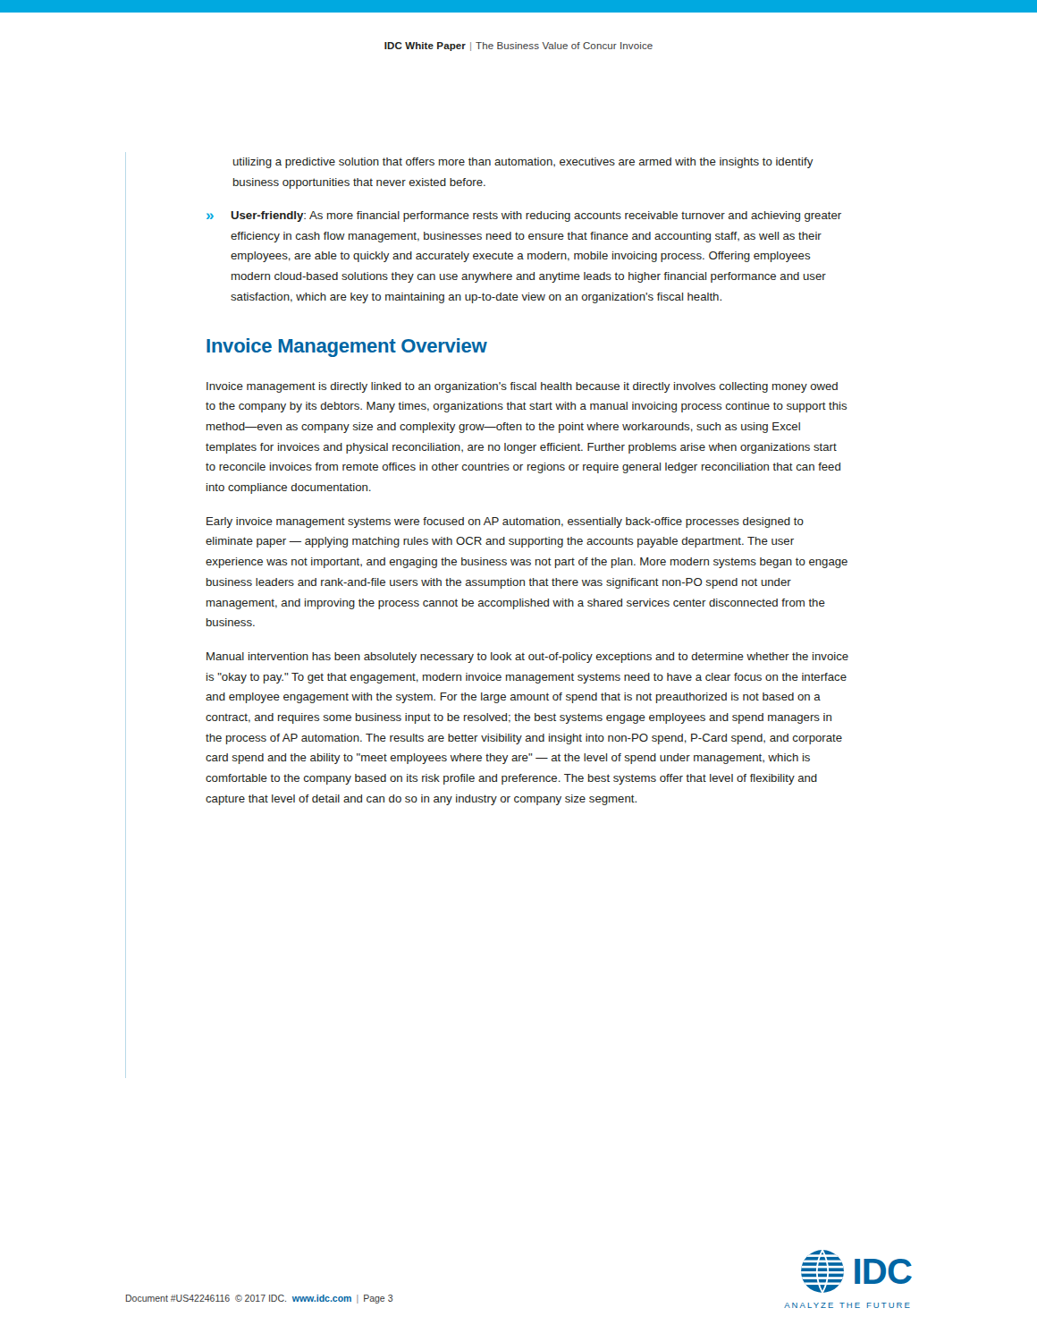IDC White Paper|The Business Value of Concur Invoice
utilizing a predictive solution that offers more than automation, executives are armed with the insights to identify business opportunities that never existed before.
»
User-friendly: As more financial performance rests with reducing accounts receivable turnover and achieving greater efficiency in cash flow management, businesses need to ensure that finance and accounting staff, as well as their employees, are able to quickly and accurately execute a modern, mobile invoicing process. Offering employees modern cloud-based solutions they can use anywhere and anytime leads to higher financial performance and user satisfaction, which are key to maintaining an up-to-date view on an organization's fiscal health.
Invoice Management Overview
Invoice management is directly linked to an organization's fiscal health because it directly involves collecting money owed to the company by its debtors. Many times, organizations that start with a manual invoicing process continue to support this method—even as company size and complexity grow—often to the point where workarounds, such as using Excel templates for invoices and physical reconciliation, are no longer efficient. Further problems arise when organizations start to reconcile invoices from remote offices in other countries or regions or require general ledger reconciliation that can feed into compliance documentation.
Early invoice management systems were focused on AP automation, essentially back-office processes designed to eliminate paper — applying matching rules with OCR and supporting the accounts payable department. The user experience was not important, and engaging the business was not part of the plan. More modern systems began to engage business leaders and rank-and-file users with the assumption that there was significant non-PO spend not under management, and improving the process cannot be accomplished with a shared services center disconnected from the business.
Manual intervention has been absolutely necessary to look at out-of-policy exceptions and to determine whether the invoice is "okay to pay." To get that engagement, modern invoice management systems need to have a clear focus on the interface and employee engagement with the system. For the large amount of spend that is not preauthorized is not based on a contract, and requires some business input to be resolved; the best systems engage employees and spend managers in the process of AP automation. The results are better visibility and insight into non-PO spend, P-Card spend, and corporate card spend and the ability to "meet employees where they are" — at the level of spend under management, which is comfortable to the company based on its risk profile and preference. The best systems offer that level of flexibility and capture that level of detail and can do so in any industry or company size segment.
Document #US42246116 © 2017 IDC. www.idc.com|Page 3
IDC
Analyze the Future